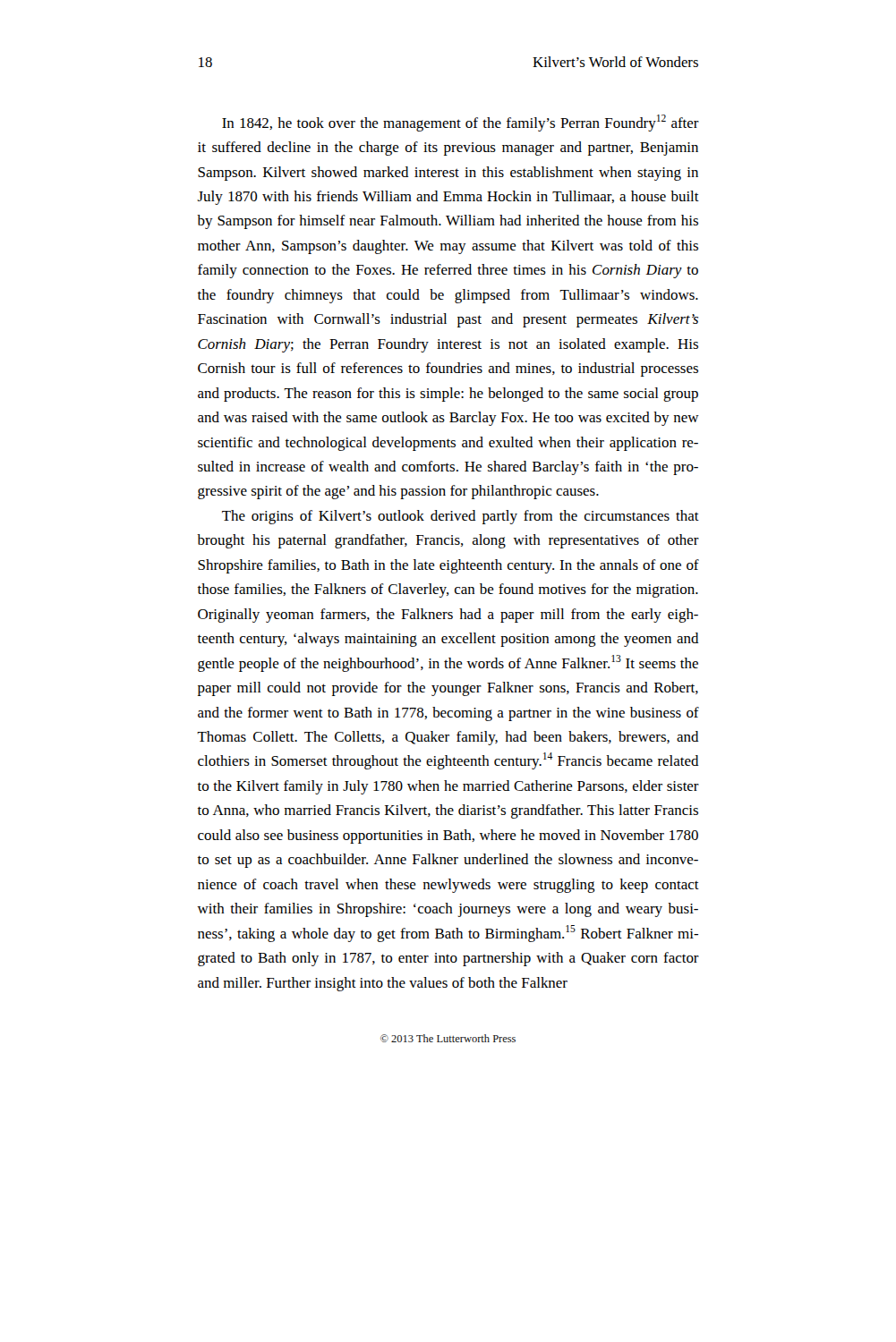18 Kilvert’s World of Wonders
In 1842, he took over the management of the family’s Perran Foundry12 after it suffered decline in the charge of its previous manager and partner, Benjamin Sampson. Kilvert showed marked interest in this establishment when staying in July 1870 with his friends William and Emma Hockin in Tullimaar, a house built by Sampson for himself near Falmouth. William had inherited the house from his mother Ann, Sampson’s daughter. We may assume that Kilvert was told of this family connection to the Foxes. He referred three times in his Cornish Diary to the foundry chimneys that could be glimpsed from Tullimaar’s windows. Fascination with Cornwall’s industrial past and present permeates Kilvert’s Cornish Diary; the Perran Foundry interest is not an isolated example. His Cornish tour is full of references to foundries and mines, to industrial processes and products. The reason for this is simple: he belonged to the same social group and was raised with the same outlook as Barclay Fox. He too was excited by new scientific and technological developments and exulted when their application resulted in increase of wealth and comforts. He shared Barclay’s faith in ‘the progressive spirit of the age’ and his passion for philanthropic causes.
The origins of Kilvert’s outlook derived partly from the circumstances that brought his paternal grandfather, Francis, along with representatives of other Shropshire families, to Bath in the late eighteenth century. In the annals of one of those families, the Falkners of Claverley, can be found motives for the migration. Originally yeoman farmers, the Falkners had a paper mill from the early eighteenth century, ‘always maintaining an excellent position among the yeomen and gentle people of the neighbourhood’, in the words of Anne Falkner.13 It seems the paper mill could not provide for the younger Falkner sons, Francis and Robert, and the former went to Bath in 1778, becoming a partner in the wine business of Thomas Collett. The Colletts, a Quaker family, had been bakers, brewers, and clothiers in Somerset throughout the eighteenth century.14 Francis became related to the Kilvert family in July 1780 when he married Catherine Parsons, elder sister to Anna, who married Francis Kilvert, the diarist’s grandfather. This latter Francis could also see business opportunities in Bath, where he moved in November 1780 to set up as a coachbuilder. Anne Falkner underlined the slowness and inconvenience of coach travel when these newlyweds were struggling to keep contact with their families in Shropshire: ‘coach journeys were a long and weary business’, taking a whole day to get from Bath to Birmingham.15 Robert Falkner migrated to Bath only in 1787, to enter into partnership with a Quaker corn factor and miller. Further insight into the values of both the Falkner
© 2013 The Lutterworth Press